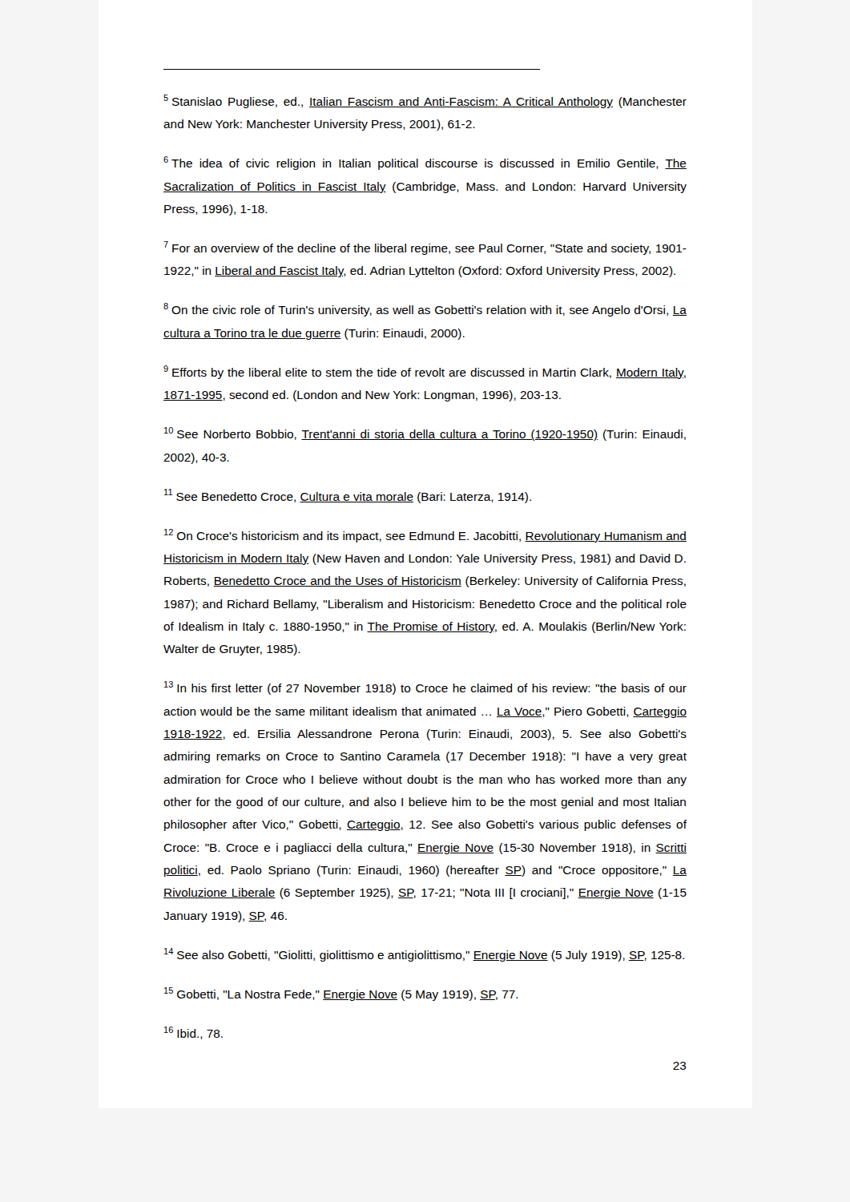5Stanislao Pugliese, ed., Italian Fascism and Anti-Fascism: A Critical Anthology (Manchester and New York: Manchester University Press, 2001), 61-2.
6The idea of civic religion in Italian political discourse is discussed in Emilio Gentile, The Sacralization of Politics in Fascist Italy (Cambridge, Mass. and London: Harvard University Press, 1996), 1-18.
7For an overview of the decline of the liberal regime, see Paul Corner, "State and society, 1901-1922," in Liberal and Fascist Italy, ed. Adrian Lyttelton (Oxford: Oxford University Press, 2002).
8On the civic role of Turin's university, as well as Gobetti's relation with it, see Angelo d'Orsi, La cultura a Torino tra le due guerre (Turin: Einaudi, 2000).
9Efforts by the liberal elite to stem the tide of revolt are discussed in Martin Clark, Modern Italy, 1871-1995, second ed. (London and New York: Longman, 1996), 203-13.
10See Norberto Bobbio, Trent'anni di storia della cultura a Torino (1920-1950) (Turin: Einaudi, 2002), 40-3.
11See Benedetto Croce, Cultura e vita morale (Bari: Laterza, 1914).
12On Croce's historicism and its impact, see Edmund E. Jacobitti, Revolutionary Humanism and Historicism in Modern Italy (New Haven and London: Yale University Press, 1981) and David D. Roberts, Benedetto Croce and the Uses of Historicism (Berkeley: University of California Press, 1987); and Richard Bellamy, "Liberalism and Historicism: Benedetto Croce and the political role of Idealism in Italy c. 1880-1950," in The Promise of History, ed. A. Moulakis (Berlin/New York: Walter de Gruyter, 1985).
13In his first letter (of 27 November 1918) to Croce he claimed of his review: "the basis of our action would be the same militant idealism that animated … La Voce," Piero Gobetti, Carteggio 1918-1922, ed. Ersilia Alessandrone Perona (Turin: Einaudi, 2003), 5. See also Gobetti's admiring remarks on Croce to Santino Caramela (17 December 1918): "I have a very great admiration for Croce who I believe without doubt is the man who has worked more than any other for the good of our culture, and also I believe him to be the most genial and most Italian philosopher after Vico," Gobetti, Carteggio, 12. See also Gobetti's various public defenses of Croce: "B. Croce e i pagliacci della cultura," Energie Nove (15-30 November 1918), in Scritti politici, ed. Paolo Spriano (Turin: Einaudi, 1960) (hereafter SP) and "Croce oppositore," La Rivoluzione Liberale (6 September 1925), SP, 17-21; "Nota III [I crociani]," Energie Nove (1-15 January 1919), SP, 46.
14See also Gobetti, "Giolitti, giolittismo e antigiolittismo," Energie Nove (5 July 1919), SP, 125-8.
15Gobetti, "La Nostra Fede," Energie Nove (5 May 1919), SP, 77.
16Ibid., 78.
23